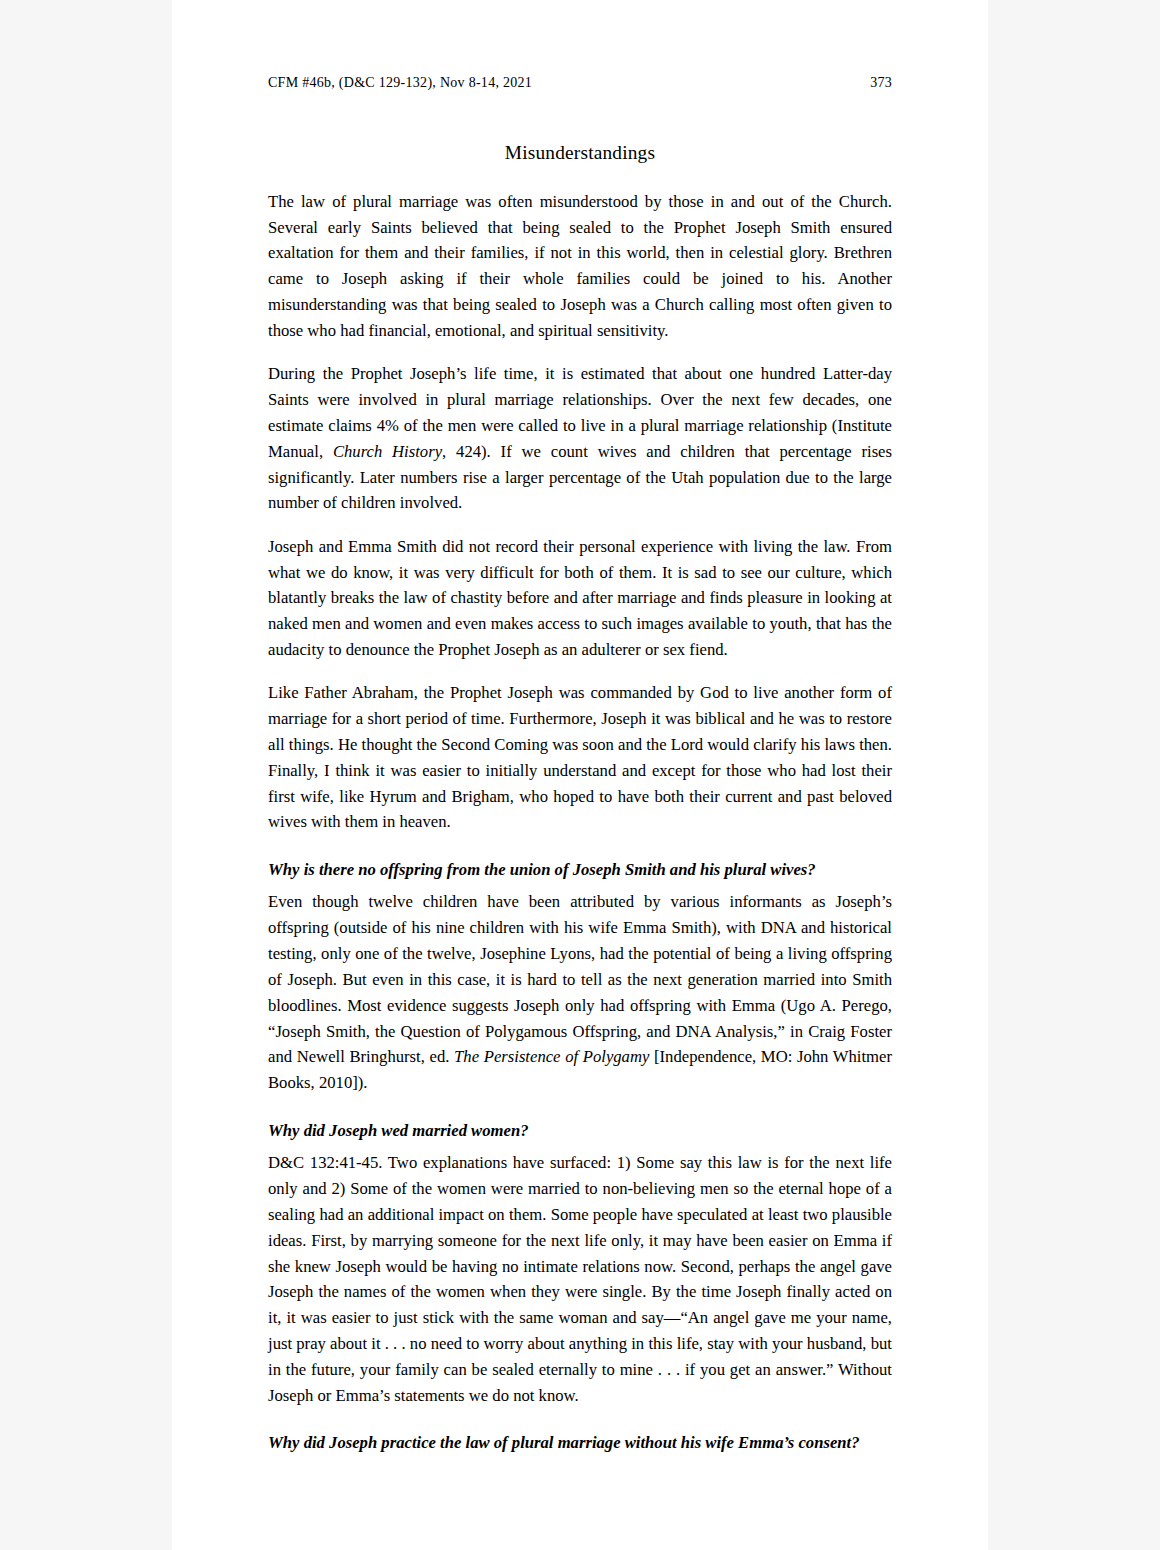CFM #46b, (D&C 129-132), Nov 8-14, 2021 373
Misunderstandings
The law of plural marriage was often misunderstood by those in and out of the Church. Several early Saints believed that being sealed to the Prophet Joseph Smith ensured exaltation for them and their families, if not in this world, then in celestial glory. Brethren came to Joseph asking if their whole families could be joined to his. Another misunderstanding was that being sealed to Joseph was a Church calling most often given to those who had financial, emotional, and spiritual sensitivity.
During the Prophet Joseph’s life time, it is estimated that about one hundred Latter-day Saints were involved in plural marriage relationships. Over the next few decades, one estimate claims 4% of the men were called to live in a plural marriage relationship (Institute Manual, Church History, 424). If we count wives and children that percentage rises significantly. Later numbers rise a larger percentage of the Utah population due to the large number of children involved.
Joseph and Emma Smith did not record their personal experience with living the law. From what we do know, it was very difficult for both of them. It is sad to see our culture, which blatantly breaks the law of chastity before and after marriage and finds pleasure in looking at naked men and women and even makes access to such images available to youth, that has the audacity to denounce the Prophet Joseph as an adulterer or sex fiend.
Like Father Abraham, the Prophet Joseph was commanded by God to live another form of marriage for a short period of time. Furthermore, Joseph it was biblical and he was to restore all things. He thought the Second Coming was soon and the Lord would clarify his laws then. Finally, I think it was easier to initially understand and except for those who had lost their first wife, like Hyrum and Brigham, who hoped to have both their current and past beloved wives with them in heaven.
Why is there no offspring from the union of Joseph Smith and his plural wives?
Even though twelve children have been attributed by various informants as Joseph’s offspring (outside of his nine children with his wife Emma Smith), with DNA and historical testing, only one of the twelve, Josephine Lyons, had the potential of being a living offspring of Joseph. But even in this case, it is hard to tell as the next generation married into Smith bloodlines. Most evidence suggests Joseph only had offspring with Emma (Ugo A. Perego, “Joseph Smith, the Question of Polygamous Offspring, and DNA Analysis,” in Craig Foster and Newell Bringhurst, ed. The Persistence of Polygamy [Independence, MO: John Whitmer Books, 2010]).
Why did Joseph wed married women?
D&C 132:41-45. Two explanations have surfaced: 1) Some say this law is for the next life only and 2) Some of the women were married to non-believing men so the eternal hope of a sealing had an additional impact on them. Some people have speculated at least two plausible ideas. First, by marrying someone for the next life only, it may have been easier on Emma if she knew Joseph would be having no intimate relations now. Second, perhaps the angel gave Joseph the names of the women when they were single. By the time Joseph finally acted on it, it was easier to just stick with the same woman and say—“An angel gave me your name, just pray about it . . . no need to worry about anything in this life, stay with your husband, but in the future, your family can be sealed eternally to mine . . . if you get an answer.” Without Joseph or Emma’s statements we do not know.
Why did Joseph practice the law of plural marriage without his wife Emma’s consent?